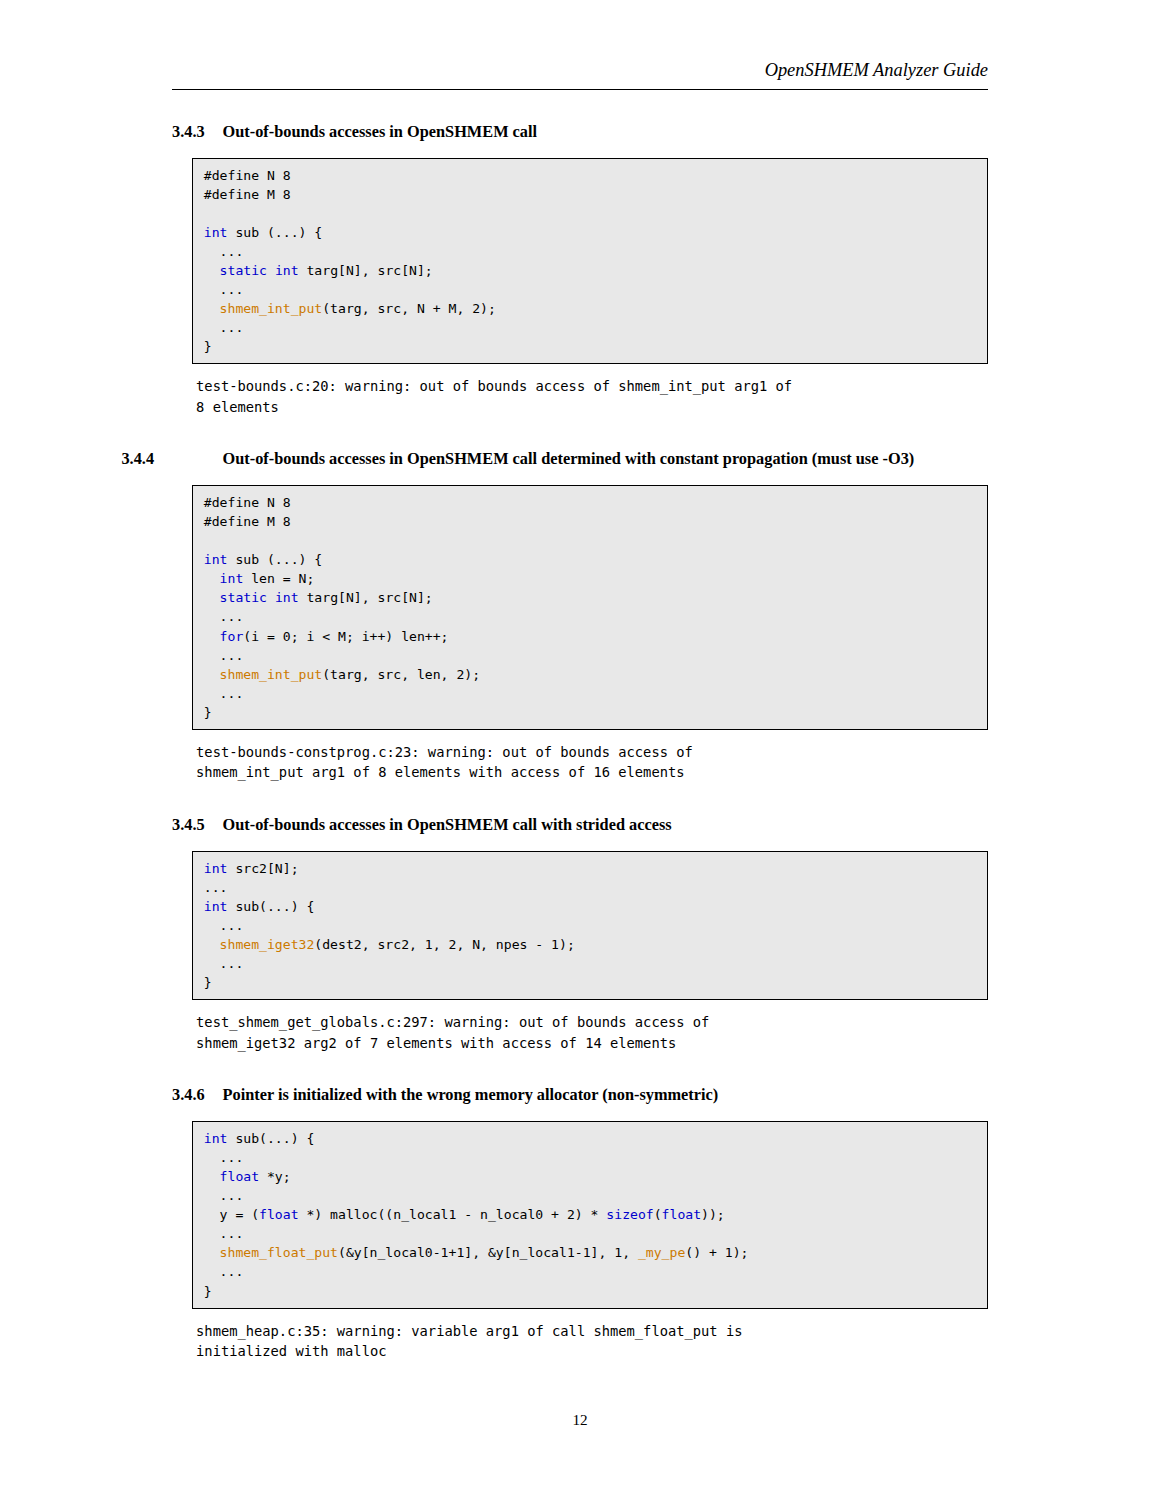OpenSHMEM Analyzer Guide
3.4.3 Out-of-bounds accesses in OpenSHMEM call
#define N 8 #define M 8 int sub (...) { ... static int targ[N], src[N]; ... shmem_int_put(targ, src, N + M, 2); ... }
test-bounds.c:20: warning: out of bounds access of shmem_int_put arg1 of 8 elements
3.4.4 Out-of-bounds accesses in OpenSHMEM call determined with constant propagation (must use -O3)
#define N 8 #define M 8 int sub (...) { int len = N; static int targ[N], src[N]; ... for(i = 0; i < M; i++) len++; ... shmem_int_put(targ, src, len, 2); ... }
test-bounds-constprog.c:23: warning: out of bounds access of shmem_int_put arg1 of 8 elements with access of 16 elements
3.4.5 Out-of-bounds accesses in OpenSHMEM call with strided access
int src2[N]; ... int sub(...) { ... shmem_iget32(dest2, src2, 1, 2, N, npes - 1); ... }
test_shmem_get_globals.c:297: warning: out of bounds access of shmem_iget32 arg2 of 7 elements with access of 14 elements
3.4.6 Pointer is initialized with the wrong memory allocator (non-symmetric)
int sub(...) { ... float *y; ... y = (float *) malloc((n_local1 - n_local0 + 2) * sizeof(float)); ... shmem_float_put(&y[n_local0-1+1], &y[n_local1-1], 1, _my_pe() + 1); ... }
shmem_heap.c:35: warning: variable arg1 of call shmem_float_put is initialized with malloc
12